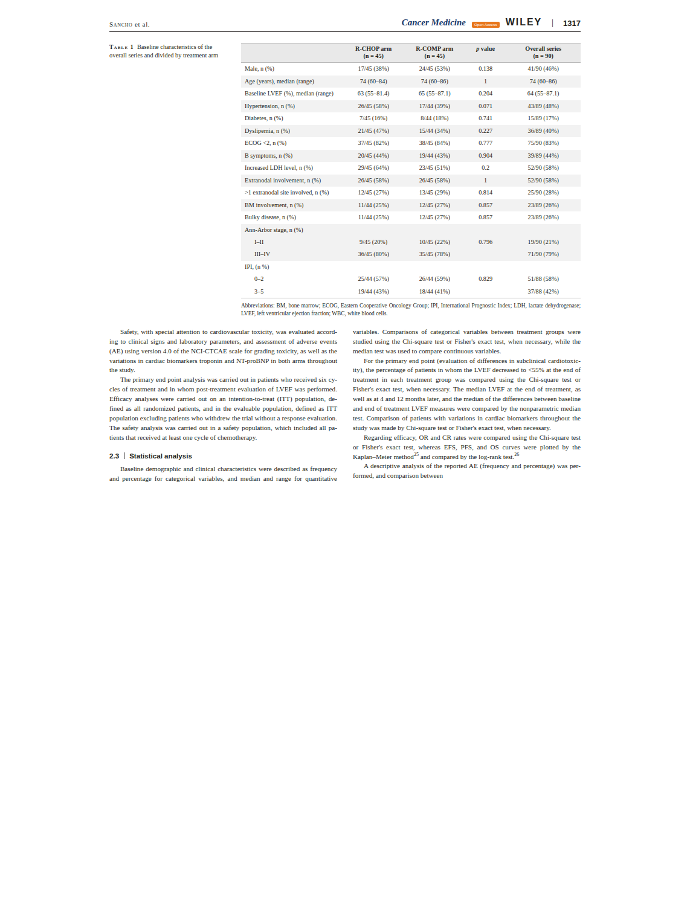Sancho et al. Cancer Medicine Open Access WILEY | 1317
Table 1 Baseline characteristics of the overall series and divided by treatment arm
| | R-CHOP arm (n = 45) | R-COMP arm (n = 45) | p value | Overall series (n = 90) |
| --- | --- | --- | --- | --- |
| Male, n (%) | 17/45 (38%) | 24/45 (53%) | 0.138 | 41/90 (46%) |
| Age (years), median (range) | 74 (60–84) | 74 (60–86) | 1 | 74 (60–86) |
| Baseline LVEF (%), median (range) | 63 (55–81.4) | 65 (55–87.1) | 0.204 | 64 (55–87.1) |
| Hypertension, n (%) | 26/45 (58%) | 17/44 (39%) | 0.071 | 43/89 (48%) |
| Diabetes, n (%) | 7/45 (16%) | 8/44 (18%) | 0.741 | 15/89 (17%) |
| Dyslipemia, n (%) | 21/45 (47%) | 15/44 (34%) | 0.227 | 36/89 (40%) |
| ECOG <2, n (%) | 37/45 (82%) | 38/45 (84%) | 0.777 | 75/90 (83%) |
| B symptoms, n (%) | 20/45 (44%) | 19/44 (43%) | 0.904 | 39/89 (44%) |
| Increased LDH level, n (%) | 29/45 (64%) | 23/45 (51%) | 0.2 | 52/90 (58%) |
| Extranodal involvement, n (%) | 26/45 (58%) | 26/45 (58%) | 1 | 52/90 (58%) |
| >1 extranodal site involved, n (%) | 12/45 (27%) | 13/45 (29%) | 0.814 | 25/90 (28%) |
| BM involvement, n (%) | 11/44 (25%) | 12/45 (27%) | 0.857 | 23/89 (26%) |
| Bulky disease, n (%) | 11/44 (25%) | 12/45 (27%) | 0.857 | 23/89 (26%) |
| Ann-Arbor stage, n (%) | | | | |
| I–II | 9/45 (20%) | 10/45 (22%) | 0.796 | 19/90 (21%) |
| III–IV | 36/45 (80%) | 35/45 (78%) | | 71/90 (79%) |
| IPI, (n %) | | | | |
| 0–2 | 25/44 (57%) | 26/44 (59%) | 0.829 | 51/88 (58%) |
| 3–5 | 19/44 (43%) | 18/44 (41%) | | 37/88 (42%) |
Abbreviations: BM, bone marrow; ECOG, Eastern Cooperative Oncology Group; IPI, International Prognostic Index; LDH, lactate dehydrogenase; LVEF, left ventricular ejection fraction; WBC, white blood cells.
Safety, with special attention to cardiovascular toxicity, was evaluated according to clinical signs and laboratory parameters, and assessment of adverse events (AE) using version 4.0 of the NCI-CTCAE scale for grading toxicity, as well as the variations in cardiac biomarkers troponin and NT-proBNP in both arms throughout the study.
The primary end point analysis was carried out in patients who received six cycles of treatment and in whom post-treatment evaluation of LVEF was performed. Efficacy analyses were carried out on an intention-to-treat (ITT) population, defined as all randomized patients, and in the evaluable population, defined as ITT population excluding patients who withdrew the trial without a response evaluation. The safety analysis was carried out in a safety population, which included all patients that received at least one cycle of chemotherapy.
2.3 Statistical analysis
Baseline demographic and clinical characteristics were described as frequency and percentage for categorical variables, and median and range for quantitative variables. Comparisons of categorical variables between treatment groups were studied using the Chi-square test or Fisher's exact test, when necessary, while the median test was used to compare continuous variables.
For the primary end point (evaluation of differences in subclinical cardiotoxicity), the percentage of patients in whom the LVEF decreased to <55% at the end of treatment in each treatment group was compared using the Chi-square test or Fisher's exact test, when necessary. The median LVEF at the end of treatment, as well as at 4 and 12 months later, and the median of the differences between baseline and end of treatment LVEF measures were compared by the nonparametric median test. Comparison of patients with variations in cardiac biomarkers throughout the study was made by Chi-square test or Fisher's exact test, when necessary.
Regarding efficacy, OR and CR rates were compared using the Chi-square test or Fisher's exact test, whereas EFS, PFS, and OS curves were plotted by the Kaplan–Meier method25 and compared by the log-rank test.26
A descriptive analysis of the reported AE (frequency and percentage) was performed, and comparison between